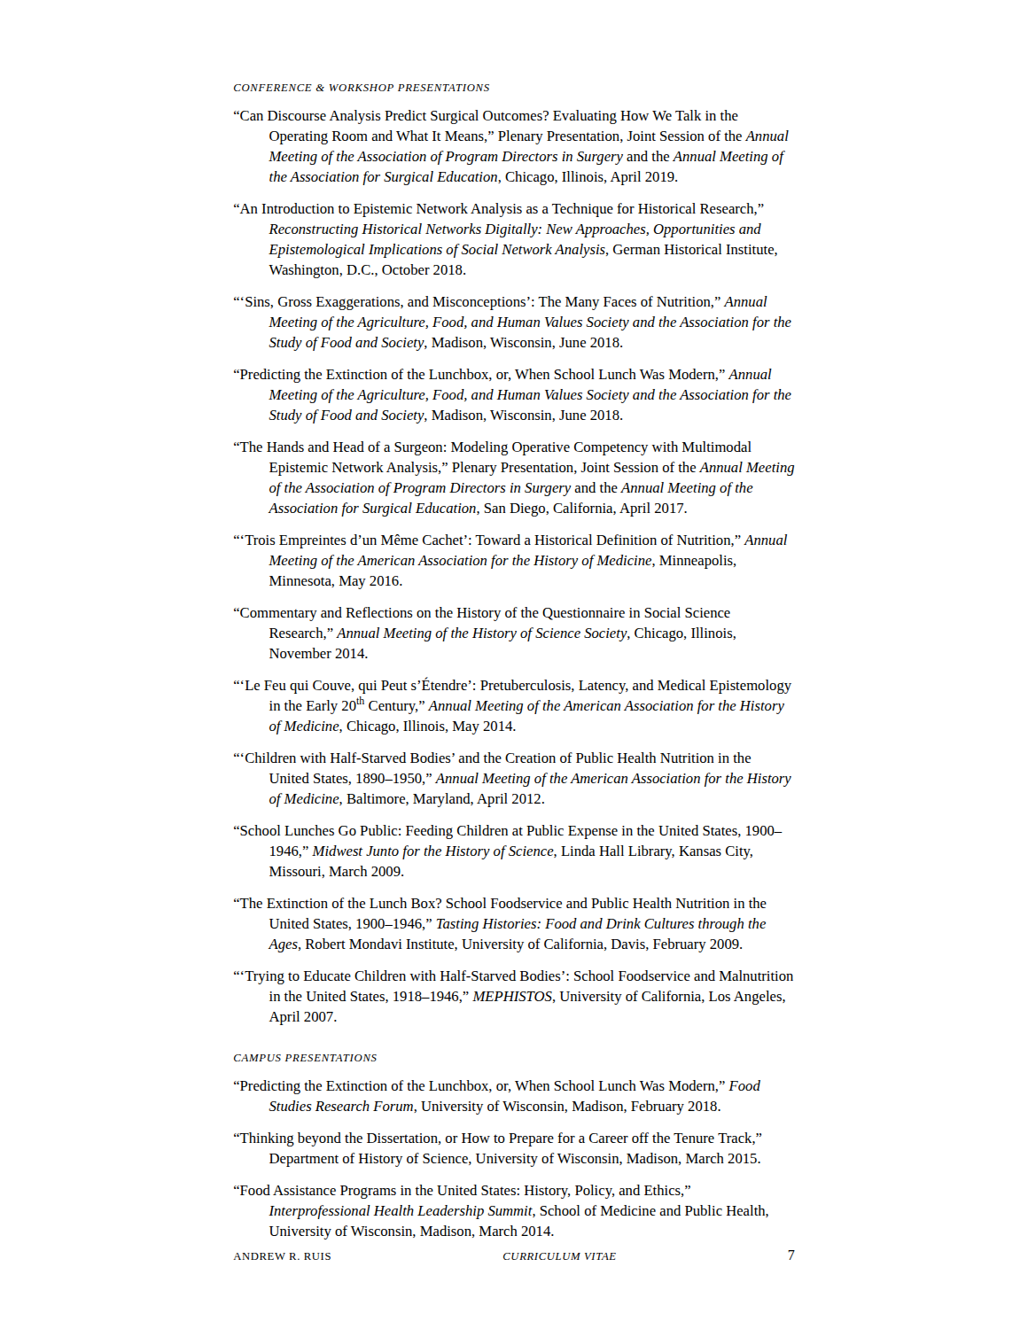Conference & Workshop Presentations
“Can Discourse Analysis Predict Surgical Outcomes? Evaluating How We Talk in the Operating Room and What It Means,” Plenary Presentation, Joint Session of the Annual Meeting of the Association of Program Directors in Surgery and the Annual Meeting of the Association for Surgical Education, Chicago, Illinois, April 2019.
“An Introduction to Epistemic Network Analysis as a Technique for Historical Research,” Reconstructing Historical Networks Digitally: New Approaches, Opportunities and Epistemological Implications of Social Network Analysis, German Historical Institute, Washington, D.C., October 2018.
“‘Sins, Gross Exaggerations, and Misconceptions’: The Many Faces of Nutrition,” Annual Meeting of the Agriculture, Food, and Human Values Society and the Association for the Study of Food and Society, Madison, Wisconsin, June 2018.
“Predicting the Extinction of the Lunchbox, or, When School Lunch Was Modern,” Annual Meeting of the Agriculture, Food, and Human Values Society and the Association for the Study of Food and Society, Madison, Wisconsin, June 2018.
“The Hands and Head of a Surgeon: Modeling Operative Competency with Multimodal Epistemic Network Analysis,” Plenary Presentation, Joint Session of the Annual Meeting of the Association of Program Directors in Surgery and the Annual Meeting of the Association for Surgical Education, San Diego, California, April 2017.
“‘Trois Empreintes d’un Même Cachet’: Toward a Historical Definition of Nutrition,” Annual Meeting of the American Association for the History of Medicine, Minneapolis, Minnesota, May 2016.
“Commentary and Reflections on the History of the Questionnaire in Social Science Research,” Annual Meeting of the History of Science Society, Chicago, Illinois, November 2014.
“‘Le Feu qui Couve, qui Peut s’Étendre’: Pretuberculosis, Latency, and Medical Epistemology in the Early 20th Century,” Annual Meeting of the American Association for the History of Medicine, Chicago, Illinois, May 2014.
“‘Children with Half-Starved Bodies’ and the Creation of Public Health Nutrition in the United States, 1890–1950,” Annual Meeting of the American Association for the History of Medicine, Baltimore, Maryland, April 2012.
“School Lunches Go Public: Feeding Children at Public Expense in the United States, 1900–1946,” Midwest Junto for the History of Science, Linda Hall Library, Kansas City, Missouri, March 2009.
“The Extinction of the Lunch Box? School Foodservice and Public Health Nutrition in the United States, 1900–1946,” Tasting Histories: Food and Drink Cultures through the Ages, Robert Mondavi Institute, University of California, Davis, February 2009.
“‘Trying to Educate Children with Half-Starved Bodies’: School Foodservice and Malnutrition in the United States, 1918–1946,” MEPHISTOS, University of California, Los Angeles, April 2007.
Campus Presentations
“Predicting the Extinction of the Lunchbox, or, When School Lunch Was Modern,” Food Studies Research Forum, University of Wisconsin, Madison, February 2018.
“Thinking beyond the Dissertation, or How to Prepare for a Career off the Tenure Track,” Department of History of Science, University of Wisconsin, Madison, March 2015.
“Food Assistance Programs in the United States: History, Policy, and Ethics,” Interprofessional Health Leadership Summit, School of Medicine and Public Health, University of Wisconsin, Madison, March 2014.
Andrew R. Ruis Curriculum Vitae 7